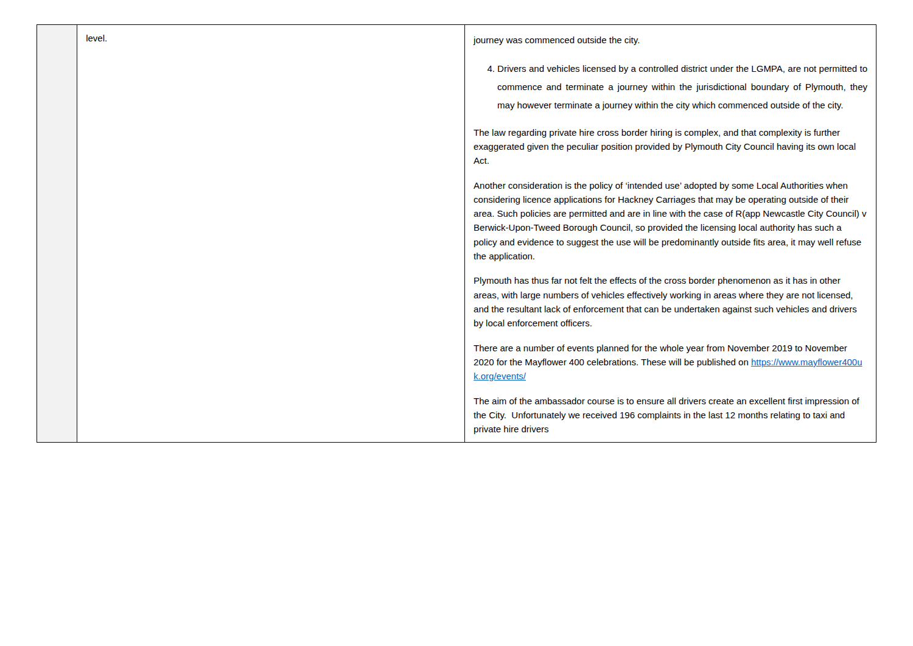| | level. | journey was commenced outside the city. Drivers and vehicles licensed by a controlled district under the LGMPA, are not permitted to commence and terminate a journey within the jurisdictional boundary of Plymouth, they may however terminate a journey within the city which commenced outside of the city. The law regarding private hire cross border hiring is complex, and that complexity is further exaggerated given the peculiar position provided by Plymouth City Council having its own local Act. Another consideration is the policy of ‘intended use’ adopted by some Local Authorities when considering licence applications for Hackney Carriages that may be operating outside of their area. Such policies are permitted and are in line with the case of R(app Newcastle City Council) v Berwick-Upon-Tweed Borough Council, so provided the licensing local authority has such a policy and evidence to suggest the use will be predominantly outside fits area, it may well refuse the application. Plymouth has thus far not felt the effects of the cross border phenomenon as it has in other areas, with large numbers of vehicles effectively working in areas where they are not licensed, and the resultant lack of enforcement that can be undertaken against such vehicles and drivers by local enforcement officers. There are a number of events planned for the whole year from November 2019 to November 2020 for the Mayflower 400 celebrations. These will be published on https://www.mayflower400uk.org/events/ The aim of the ambassador course is to ensure all drivers create an excellent first impression of the City. Unfortunately we received 196 complaints in the last 12 months relating to taxi and private hire drivers |